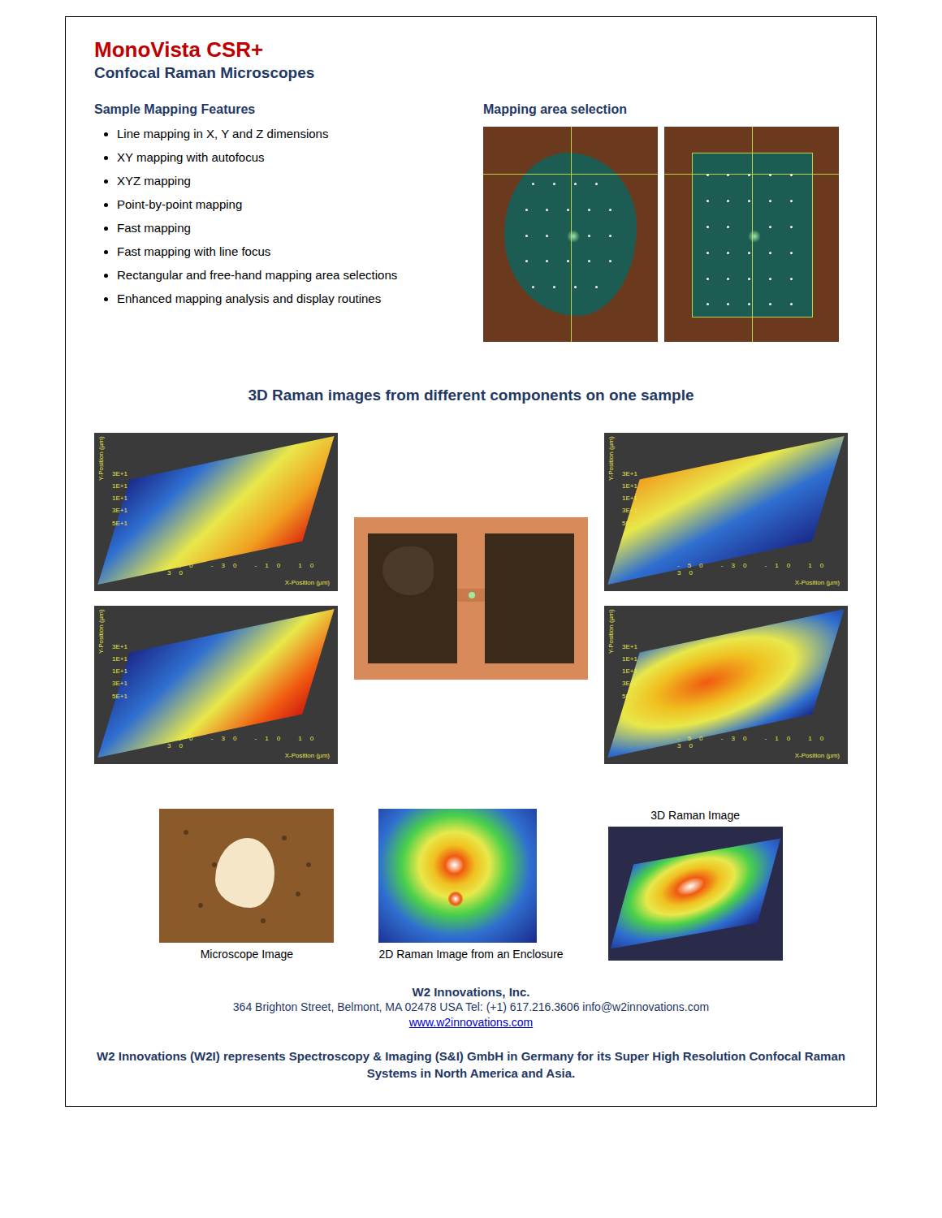MonoVista CSR+
Confocal Raman Microscopes
Sample Mapping Features
Line mapping in X, Y and Z dimensions
XY mapping with autofocus
XYZ mapping
Point-by-point mapping
Fast mapping
Fast mapping with line focus
Rectangular and free-hand mapping area selections
Enhanced mapping analysis and display routines
Mapping area selection
3D Raman images from different components on one sample
3E+1
1E+1
1E+1
3E+1
5E+1
Y-Position (µm)
-50 -30 -10 10 30
X-Position (µm)
3E+1
1E+1
1E+1
3E+1
5E+1
Y-Position (µm)
-50 -30 -10 10 30
X-Position (µm)
3E+1
1E+1
1E+1
3E+1
5E+1
Y-Position (µm)
-50 -30 -10 10 30
X-Position (µm)
3E+1
1E+1
1E+1
3E+1
5E+1
Y-Position (µm)
-50 -30 -10 10 30
X-Position (µm)
Microscope Image
2D Raman Image from an Enclosure
3D Raman Image
W2 Innovations, Inc.
364 Brighton Street, Belmont, MA 02478 USA Tel: (+1) 617.216.3606 info@w2innovations.com
www.w2innovations.com
W2 Innovations (W2I) represents Spectroscopy & Imaging (S&I) GmbH in Germany for its Super High Resolution Confocal Raman Systems in North America and Asia.